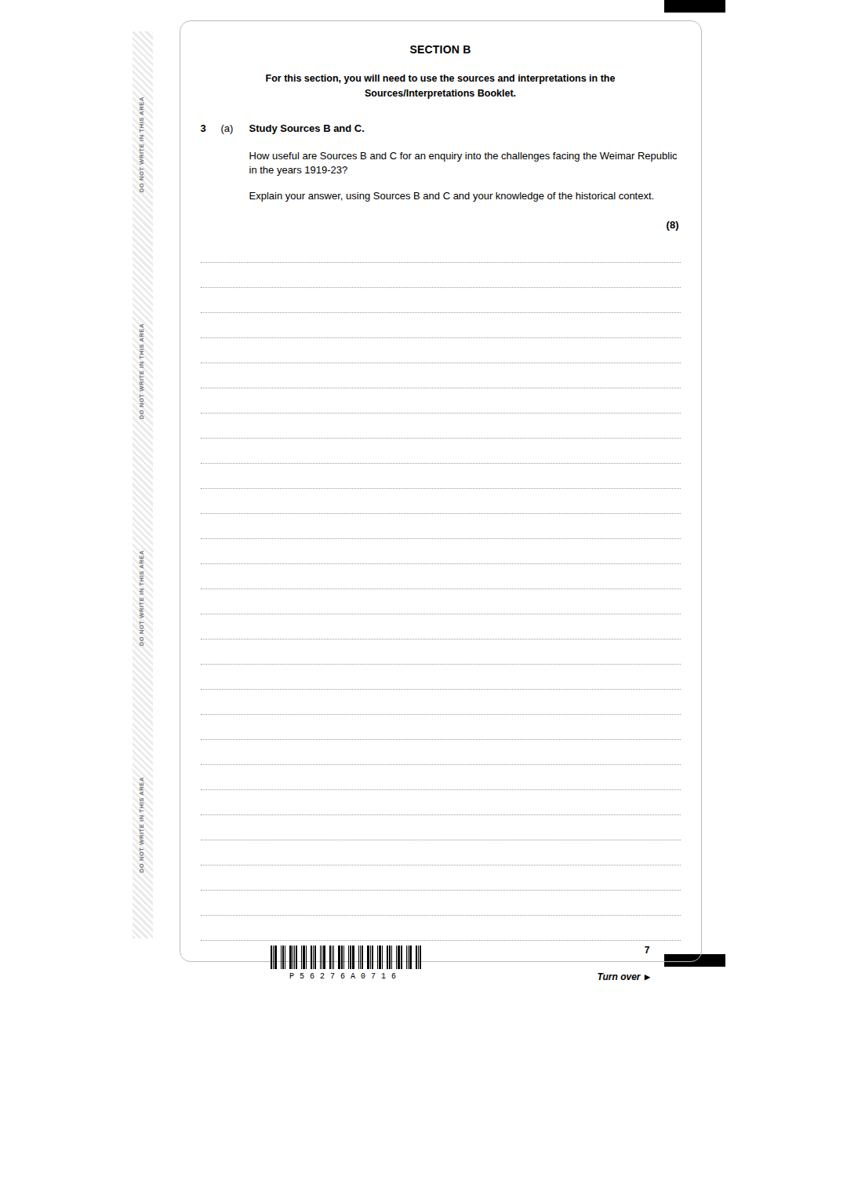DO NOT WRITE IN THIS AREA DO NOT WRITE IN THIS AREA DO NOT WRITE IN THIS AREA DO NOT WRITE IN THIS AREA
SECTION B
For this section, you will need to use the sources and interpretations in the
Sources/Interpretations Booklet.
3
(a)
Study Sources B and C.
How useful are Sources B and C for an enquiry into the challenges facing the Weimar Republic in the years 1919-23?
Explain your answer, using Sources B and C and your knowledge of the historical context.
(8)
P56276A0716
7
Turn over